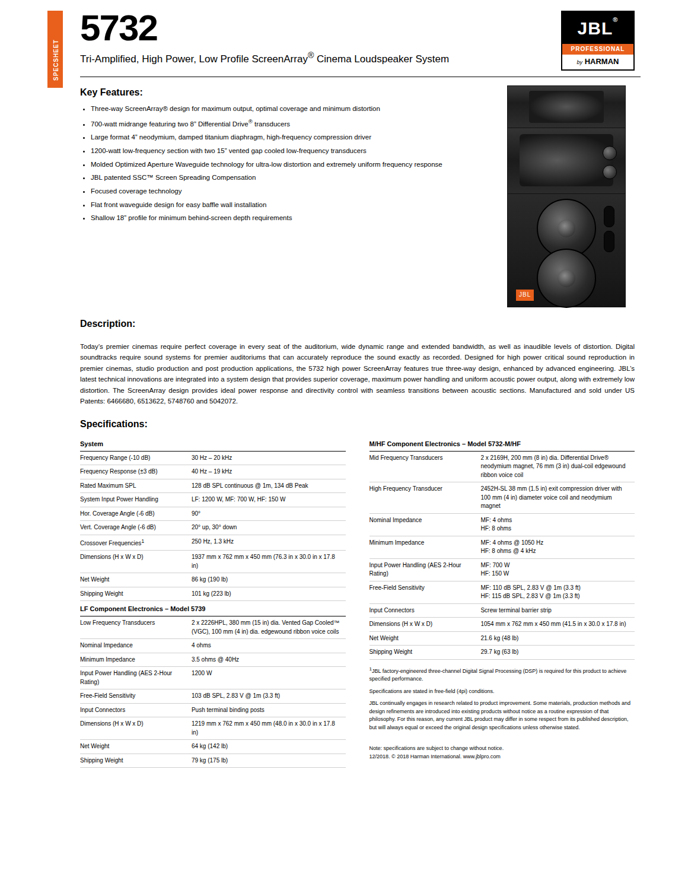SPECSHEET
5732
Tri-Amplified, High Power, Low Profile ScreenArray® Cinema Loudspeaker System
JBL®
PROFESSIONAL
by HARMAN
Key Features:
Three-way ScreenArray® design for maximum output, optimal coverage and minimum distortion
700-watt midrange featuring two 8” Differential Drive® transducers
Large format 4” neodymium, damped titanium diaphragm, high-frequency compression driver
1200-watt low-frequency section with two 15” vented gap cooled low-frequency transducers
Molded Optimized Aperture Waveguide technology for ultra-low distortion and extremely uniform frequency response
JBL patented SSC™ Screen Spreading Compensation
Focused coverage technology
Flat front waveguide design for easy baffle wall installation
Shallow 18” profile for minimum behind-screen depth requirements
JBL
Description:
Today’s premier cinemas require perfect coverage in every seat of the auditorium, wide dynamic range and extended bandwidth, as well as inaudible levels of distortion. Digital soundtracks require sound systems for premier auditoriums that can accurately reproduce the sound exactly as recorded. Designed for high power critical sound reproduction in premier cinemas, studio production and post production applications, the 5732 high power ScreenArray features true three-way design, enhanced by advanced engineering. JBL’s latest technical innovations are integrated into a system design that provides superior coverage, maximum power handling and uniform acoustic power output, along with extremely low distortion. The ScreenArray design provides ideal power response and directivity control with seamless transitions between acoustic sections. Manufactured and sold under US Patents: 6466680, 6513622, 5748760 and 5042072.
Specifications:
System
| Frequency Range (-10 dB) | 30 Hz – 20 kHz |
| Frequency Response (±3 dB) | 40 Hz – 19 kHz |
| Rated Maximum SPL | 128 dB SPL continuous @ 1m, 134 dB Peak |
| System Input Power Handling | LF: 1200 W, MF: 700 W, HF: 150 W |
| Hor. Coverage Angle (-6 dB) | 90° |
| Vert. Coverage Angle (-6 dB) | 20° up, 30° down |
| Crossover Frequencies 1 | 250 Hz, 1.3 kHz |
| Dimensions (H x W x D) | 1937 mm x 762 mm x 450 mm (76.3 in x 30.0 in x 17.8 in) |
| Net Weight | 86 kg (190 lb) |
| Shipping Weight | 101 kg (223 lb) |
LF Component Electronics – Model 5739
| Low Frequency Transducers | 2 x 2226HPL, 380 mm (15 in) dia. Vented Gap Cooled™ (VGC), 100 mm (4 in) dia. edgewound ribbon voice coils |
| Nominal Impedance | 4 ohms |
| Minimum Impedance | 3.5 ohms @ 40Hz |
| Input Power Handling (AES 2-Hour Rating) | 1200 W |
| Free-Field Sensitivity | 103 dB SPL, 2.83 V @ 1m (3.3 ft) |
| Input Connectors | Push terminal binding posts |
| Dimensions (H x W x D) | 1219 mm x 762 mm x 450 mm (48.0 in x 30.0 in x 17.8 in) |
| Net Weight | 64 kg (142 lb) |
| Shipping Weight | 79 kg (175 lb) |
M/HF Component Electronics – Model 5732-M/HF
| Mid Frequency Transducers | 2 x 2169H, 200 mm (8 in) dia. Differential Drive® neodymium magnet, 76 mm (3 in) dual-coil edgewound ribbon voice coil |
| High Frequency Transducer | 2452H-SL 38 mm (1.5 in) exit compression driver with 100 mm (4 in) diameter voice coil and neodymium magnet |
| Nominal Impedance | MF: 4 ohms HF: 8 ohms |
| Minimum Impedance | MF: 4 ohms @ 1050 Hz HF: 8 ohms @ 4 kHz |
| Input Power Handling (AES 2-Hour Rating) | MF: 700 W HF: 150 W |
| Free-Field Sensitivity | MF: 110 dB SPL, 2.83 V @ 1m (3.3 ft) HF: 115 dB SPL, 2.83 V @ 1m (3.3 ft) |
| Input Connectors | Screw terminal barrier strip |
| Dimensions (H x W x D) | 1054 mm x 762 mm x 450 mm (41.5 in x 30.0 x 17.8 in) |
| Net Weight | 21.6 kg (48 lb) |
| Shipping Weight | 29.7 kg (63 lb) |
1JBL factory-engineered three-channel Digital Signal Processing (DSP) is required for this product to achieve specified performance.
Specifications are stated in free-field (4pi) conditions.
JBL continually engages in research related to product improvement. Some materials, production methods and design refinements are introduced into existing products without notice as a routine expression of that philosophy. For this reason, any current JBL product may differ in some respect from its published description, but will always equal or exceed the original design specifications unless otherwise stated.
Note: specifications are subject to change without notice.
12/2018. © 2018 Harman International. www.jblpro.com